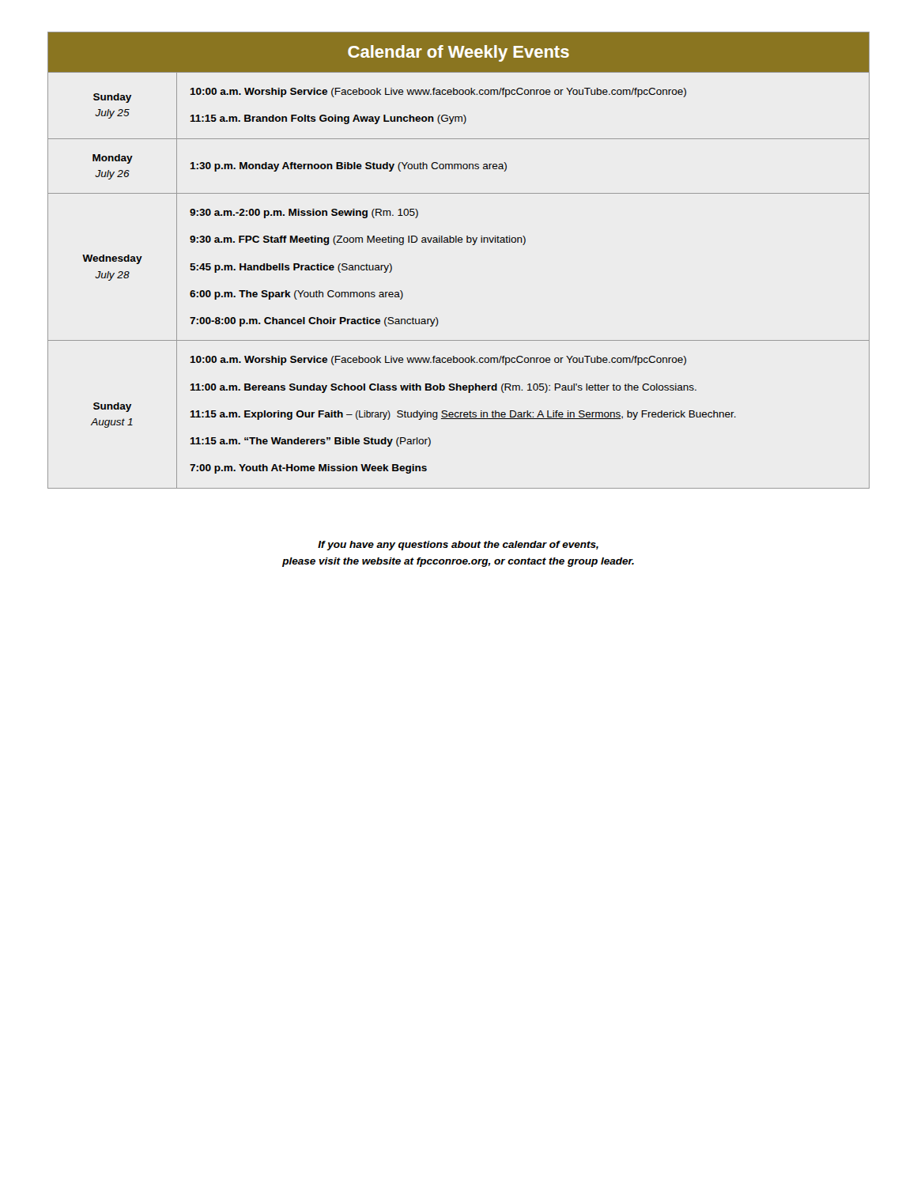Calendar of Weekly Events
| Sunday July 25 | 10:00 a.m. Worship Service (Facebook Live www.facebook.com/fpcConroe or YouTube.com/fpcConroe) 11:15 a.m. Brandon Folts Going Away Luncheon (Gym) |
| Monday July 26 | 1:30 p.m. Monday Afternoon Bible Study (Youth Commons area) |
| Wednesday July 28 | 9:30 a.m.-2:00 p.m. Mission Sewing (Rm. 105) 9:30 a.m. FPC Staff Meeting (Zoom Meeting ID available by invitation) 5:45 p.m. Handbells Practice (Sanctuary) 6:00 p.m. The Spark (Youth Commons area) 7:00-8:00 p.m. Chancel Choir Practice (Sanctuary) |
| Sunday August 1 | 10:00 a.m. Worship Service (Facebook Live www.facebook.com/fpcConroe or YouTube.com/fpcConroe) 11:00 a.m. Bereans Sunday School Class with Bob Shepherd (Rm. 105): Paul's letter to the Colossians. 11:15 a.m. Exploring Our Faith – (Library) Studying Secrets in the Dark: A Life in Sermons , by Frederick Buechner. 11:15 a.m. “The Wanderers” Bible Study (Parlor) 7:00 p.m. Youth At-Home Mission Week Begins |
If you have any questions about the calendar of events,
please visit the website at fpcconroe.org, or contact the group leader.